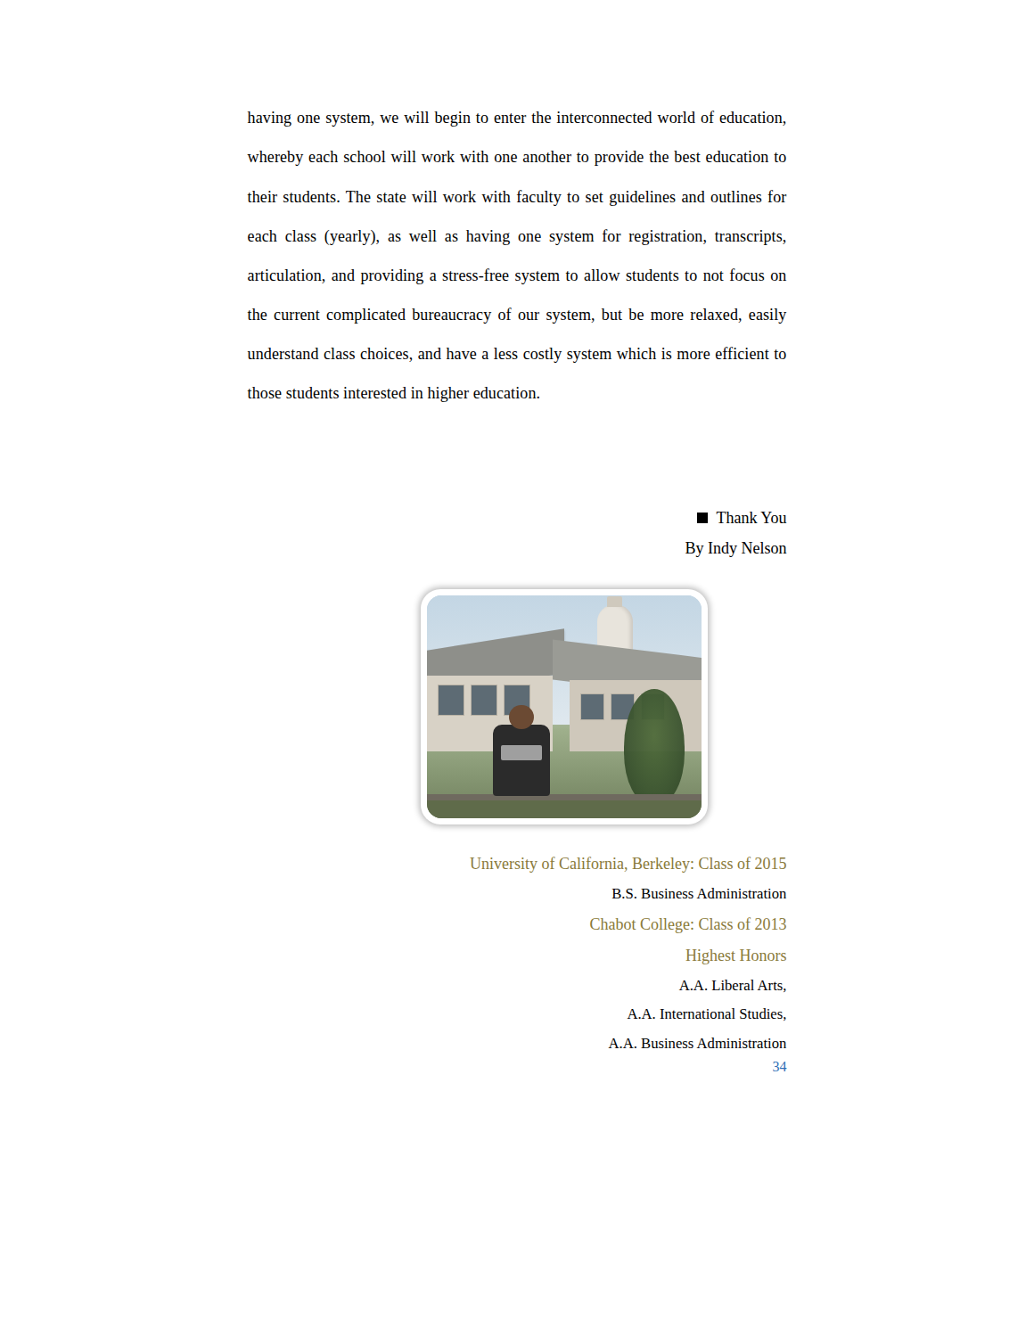having one system, we will begin to enter the interconnected world of education, whereby each school will work with one another to provide the best education to their students. The state will work with faculty to set guidelines and outlines for each class (yearly), as well as having one system for registration, transcripts, articulation, and providing a stress-free system to allow students to not focus on the current complicated bureaucracy of our system, but be more relaxed, easily understand class choices, and have a less costly system which is more efficient to those students interested in higher education.
Thank You
By Indy Nelson
University of California, Berkeley: Class of 2015
B.S. Business Administration
Chabot College: Class of 2013
Highest Honors
A.A. Liberal Arts,
A.A. International Studies,
A.A. Business Administration
34